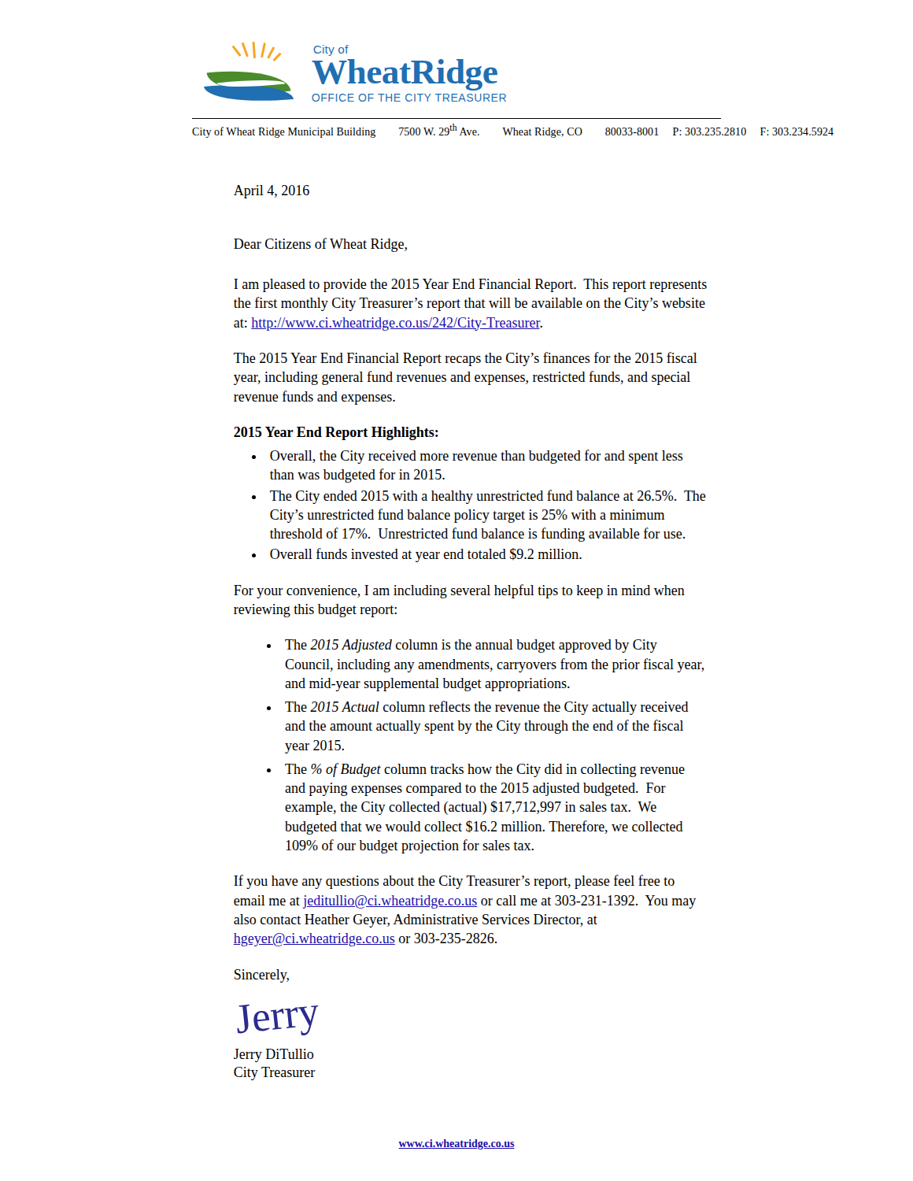City of
WheatRidge
OFFICE OF THE CITY TREASURER
City of Wheat Ridge Municipal Building 7500 W. 29th Ave. Wheat Ridge, CO 80033-8001 P: 303.235.2810 F: 303.234.5924
April 4, 2016
Dear Citizens of Wheat Ridge,
I am pleased to provide the 2015 Year End Financial Report. This report represents the first monthly City Treasurer’s report that will be available on the City’s website at: http://www.ci.wheatridge.co.us/242/City-Treasurer.
The 2015 Year End Financial Report recaps the City’s finances for the 2015 fiscal year, including general fund revenues and expenses, restricted funds, and special revenue funds and expenses.
2015 Year End Report Highlights:
Overall, the City received more revenue than budgeted for and spent less than was budgeted for in 2015.
The City ended 2015 with a healthy unrestricted fund balance at 26.5%. The City’s unrestricted fund balance policy target is 25% with a minimum threshold of 17%. Unrestricted fund balance is funding available for use.
Overall funds invested at year end totaled $9.2 million.
For your convenience, I am including several helpful tips to keep in mind when reviewing this budget report:
The 2015 Adjusted column is the annual budget approved by City Council, including any amendments, carryovers from the prior fiscal year, and mid-year supplemental budget appropriations.
The 2015 Actual column reflects the revenue the City actually received and the amount actually spent by the City through the end of the fiscal year 2015.
The % of Budget column tracks how the City did in collecting revenue and paying expenses compared to the 2015 adjusted budgeted. For example, the City collected (actual) $17,712,997 in sales tax. We budgeted that we would collect $16.2 million. Therefore, we collected 109% of our budget projection for sales tax.
If you have any questions about the City Treasurer’s report, please feel free to email me at jeditullio@ci.wheatridge.co.us or call me at 303-231-1392. You may also contact Heather Geyer, Administrative Services Director, at hgeyer@ci.wheatridge.co.us or 303-235-2826.
Sincerely,
Jerry
Jerry DiTullio
City Treasurer
www.ci.wheatridge.co.us